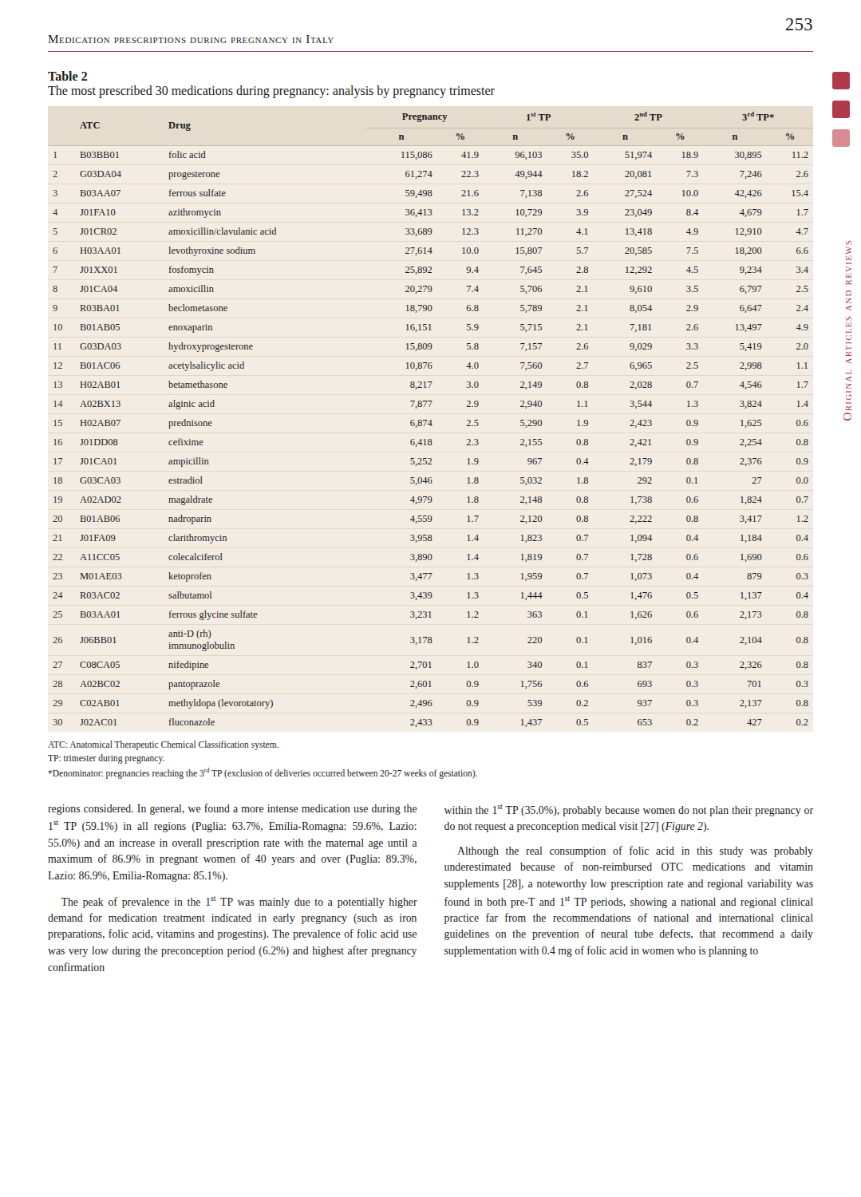253
Medication prescriptions during pregnancy in Italy
Original articles and reviews
Table 2 The most prescribed 30 medications during pregnancy: analysis by pregnancy trimester
| | ATC | Drug | Pregnancy | 1 st TP | 2 nd TP | 3 rd TP* |
| --- | --- | --- | --- | --- | --- | --- |
| n | % | n | % | n | % | n | % |
| 1 | B03BB01 | folic acid | 115,086 | 41.9 | 96,103 | 35.0 | 51,974 | 18.9 | 30,895 | 11.2 |
| 2 | G03DA04 | progesterone | 61,274 | 22.3 | 49,944 | 18.2 | 20,081 | 7.3 | 7,246 | 2.6 |
| 3 | B03AA07 | ferrous sulfate | 59,498 | 21.6 | 7,138 | 2.6 | 27,524 | 10.0 | 42,426 | 15.4 |
| 4 | J01FA10 | azithromycin | 36,413 | 13.2 | 10,729 | 3.9 | 23,049 | 8.4 | 4,679 | 1.7 |
| 5 | J01CR02 | amoxicillin/clavulanic acid | 33,689 | 12.3 | 11,270 | 4.1 | 13,418 | 4.9 | 12,910 | 4.7 |
| 6 | H03AA01 | levothyroxine sodium | 27,614 | 10.0 | 15,807 | 5.7 | 20,585 | 7.5 | 18,200 | 6.6 |
| 7 | J01XX01 | fosfomycin | 25,892 | 9.4 | 7,645 | 2.8 | 12,292 | 4.5 | 9,234 | 3.4 |
| 8 | J01CA04 | amoxicillin | 20,279 | 7.4 | 5,706 | 2.1 | 9,610 | 3.5 | 6,797 | 2.5 |
| 9 | R03BA01 | beclometasone | 18,790 | 6.8 | 5,789 | 2.1 | 8,054 | 2.9 | 6,647 | 2.4 |
| 10 | B01AB05 | enoxaparin | 16,151 | 5.9 | 5,715 | 2.1 | 7,181 | 2.6 | 13,497 | 4.9 |
| 11 | G03DA03 | hydroxyprogesterone | 15,809 | 5.8 | 7,157 | 2.6 | 9,029 | 3.3 | 5,419 | 2.0 |
| 12 | B01AC06 | acetylsalicylic acid | 10,876 | 4.0 | 7,560 | 2.7 | 6,965 | 2.5 | 2,998 | 1.1 |
| 13 | H02AB01 | betamethasone | 8,217 | 3.0 | 2,149 | 0.8 | 2,028 | 0.7 | 4,546 | 1.7 |
| 14 | A02BX13 | alginic acid | 7,877 | 2.9 | 2,940 | 1.1 | 3,544 | 1.3 | 3,824 | 1.4 |
| 15 | H02AB07 | prednisone | 6,874 | 2.5 | 5,290 | 1.9 | 2,423 | 0.9 | 1,625 | 0.6 |
| 16 | J01DD08 | cefixime | 6,418 | 2.3 | 2,155 | 0.8 | 2,421 | 0.9 | 2,254 | 0.8 |
| 17 | J01CA01 | ampicillin | 5,252 | 1.9 | 967 | 0.4 | 2,179 | 0.8 | 2,376 | 0.9 |
| 18 | G03CA03 | estradiol | 5,046 | 1.8 | 5,032 | 1.8 | 292 | 0.1 | 27 | 0.0 |
| 19 | A02AD02 | magaldrate | 4,979 | 1.8 | 2,148 | 0.8 | 1,738 | 0.6 | 1,824 | 0.7 |
| 20 | B01AB06 | nadroparin | 4,559 | 1.7 | 2,120 | 0.8 | 2,222 | 0.8 | 3,417 | 1.2 |
| 21 | J01FA09 | clarithromycin | 3,958 | 1.4 | 1,823 | 0.7 | 1,094 | 0.4 | 1,184 | 0.4 |
| 22 | A11CC05 | colecalciferol | 3,890 | 1.4 | 1,819 | 0.7 | 1,728 | 0.6 | 1,690 | 0.6 |
| 23 | M01AE03 | ketoprofen | 3,477 | 1.3 | 1,959 | 0.7 | 1,073 | 0.4 | 879 | 0.3 |
| 24 | R03AC02 | salbutamol | 3,439 | 1.3 | 1,444 | 0.5 | 1,476 | 0.5 | 1,137 | 0.4 |
| 25 | B03AA01 | ferrous glycine sulfate | 3,231 | 1.2 | 363 | 0.1 | 1,626 | 0.6 | 2,173 | 0.8 |
| 26 | J06BB01 | anti-D (rh) immunoglobulin | 3,178 | 1.2 | 220 | 0.1 | 1,016 | 0.4 | 2,104 | 0.8 |
| 27 | C08CA05 | nifedipine | 2,701 | 1.0 | 340 | 0.1 | 837 | 0.3 | 2,326 | 0.8 |
| 28 | A02BC02 | pantoprazole | 2,601 | 0.9 | 1,756 | 0.6 | 693 | 0.3 | 701 | 0.3 |
| 29 | C02AB01 | methyldopa (levorotatory) | 2,496 | 0.9 | 539 | 0.2 | 937 | 0.3 | 2,137 | 0.8 |
| 30 | J02AC01 | fluconazole | 2,433 | 0.9 | 1,437 | 0.5 | 653 | 0.2 | 427 | 0.2 |
ATC: Anatomical Therapeutic Chemical Classification system.
TP: trimester during pregnancy.
*Denominator: pregnancies reaching the 3rd TP (exclusion of deliveries occurred between 20-27 weeks of gestation).
regions considered. In general, we found a more intense medication use during the 1st TP (59.1%) in all regions (Puglia: 63.7%, Emilia-Romagna: 59.6%, Lazio: 55.0%) and an increase in overall prescription rate with the maternal age until a maximum of 86.9% in pregnant women of 40 years and over (Puglia: 89.3%, Lazio: 86.9%, Emilia-Romagna: 85.1%).
The peak of prevalence in the 1st TP was mainly due to a potentially higher demand for medication treatment indicated in early pregnancy (such as iron preparations, folic acid, vitamins and progestins). The prevalence of folic acid use was very low during the preconception period (6.2%) and highest after pregnancy confirmation
within the 1st TP (35.0%), probably because women do not plan their pregnancy or do not request a preconception medical visit [27] (Figure 2).
Although the real consumption of folic acid in this study was probably underestimated because of non-reimbursed OTC medications and vitamin supplements [28], a noteworthy low prescription rate and regional variability was found in both pre-T and 1st TP periods, showing a national and regional clinical practice far from the recommendations of national and international clinical guidelines on the prevention of neural tube defects, that recommend a daily supplementation with 0.4 mg of folic acid in women who is planning to